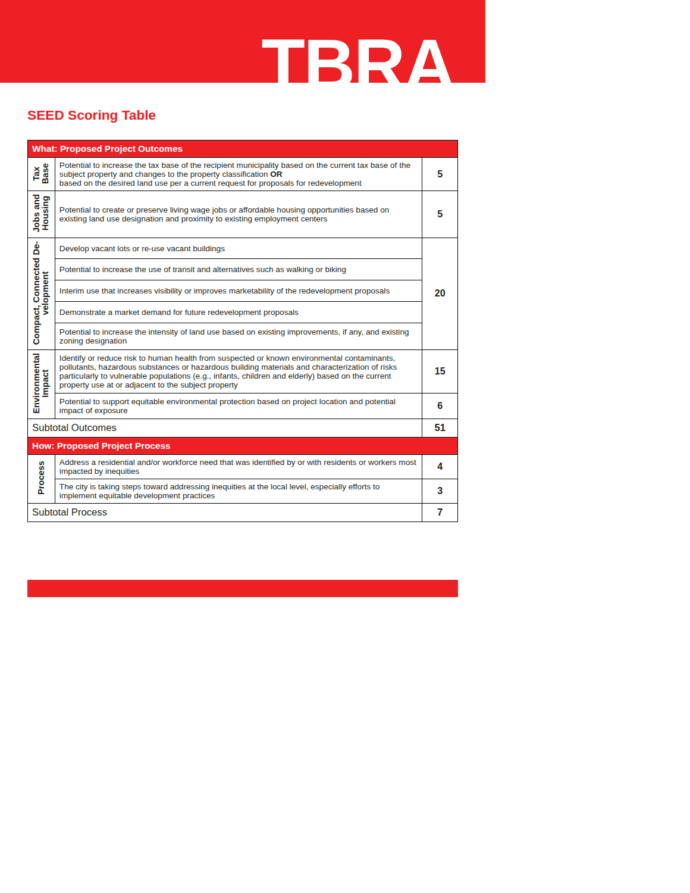TBRA
SEED Scoring Table
| What: Proposed Project Outcomes |
| Tax Base | Potential to increase the tax base of the recipient municipality based on the current tax base of the subject property and changes to the property classification OR based on the desired land use per a current request for proposals for redevelopment | 5 |
| Jobs and Housing | Potential to create or preserve living wage jobs or affordable housing opportunities based on existing land use designation and proximity to existing employment centers | 5 |
| Compact, Connected De- velopment | Develop vacant lots or re-use vacant buildings | 20 |
| Potential to increase the use of transit and alternatives such as walking or biking |
| Interim use that increases visibility or improves marketability of the redevelopment proposals |
| Demonstrate a market demand for future redevelopment proposals |
| Potential to increase the intensity of land use based on existing improvements, if any, and existing zoning designation |
| Environmental Impact | Identify or reduce risk to human health from suspected or known environmental contaminants, pollutants, hazardous substances or hazardous building materials and characterization of risks particularly to vulnerable populations (e.g., infants, children and elderly) based on the current property use at or adjacent to the subject property | 15 |
| Potential to support equitable environmental protection based on project location and potential impact of exposure | 6 |
| Subtotal Outcomes | 51 |
| How: Proposed Project Process |
| Process | Address a residential and/or workforce need that was identified by or with residents or workers most impacted by inequities | 4 |
| The city is taking steps toward addressing inequities at the local level, especially efforts to implement equitable development practices | 3 |
| Subtotal Process | 7 |